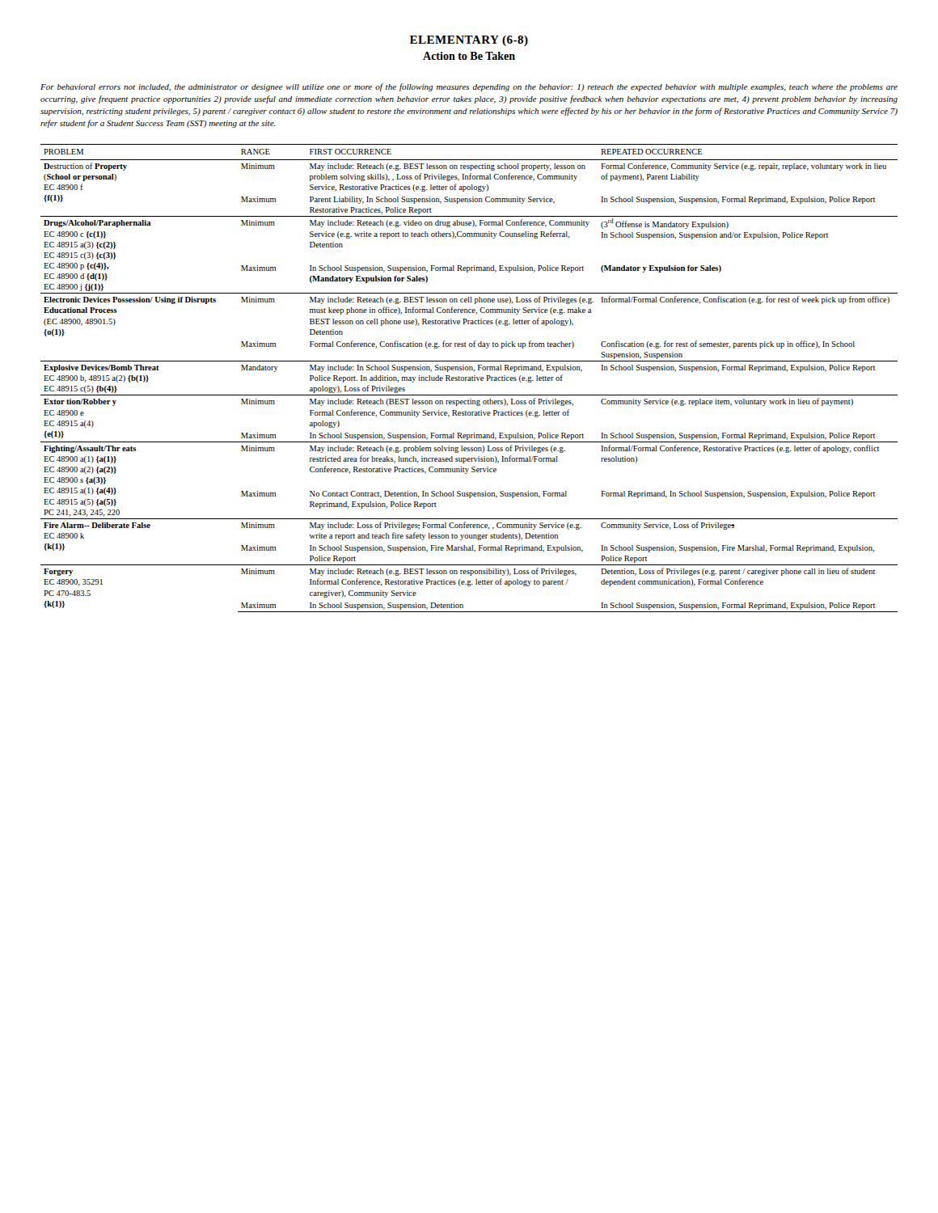ELEMENTARY (6-8)
Action to Be Taken
For behavioral errors not included, the administrator or designee will utilize one or more of the following measures depending on the behavior: 1) reteach the expected behavior with multiple examples, teach where the problems are occurring, give frequent practice opportunities 2) provide useful and immediate correction when behavior error takes place, 3) provide positive feedback when behavior expectations are met, 4) prevent problem behavior by increasing supervision, restricting student privileges, 5) parent / caregiver contact 6) allow student to restore the environment and relationships which were effected by his or her behavior in the form of Restorative Practices and Community Service 7) refer student for a Student Success Team (SST) meeting at the site.
| P ROBLEM | R ANGE | F IRST OCCURRENCE | R EPEATED OCCURRENCE |
| --- | --- | --- | --- |
| D estruction of Property ( School or personal ) EC 48900 f {f(1)} | Minimum | May include: Reteach (e.g. BEST lesson on respecting school property, lesson on problem solving skills), , Loss of Privileges, Informal Conference, Community Service, Restorative Practices (e.g. letter of apology) | Formal Conference, Community Service (e.g. repair, replace, voluntary work in lieu of payment), Parent Liability |
| Maximum | Parent Liability, In School Suspension, Suspension Community Service, Restorative Practices, Police Report | In School Suspension, Suspension, Formal Reprimand, Expulsion, Police Report |
| Drugs/Alcohol/Paraphernalia EC 48900 c {c(1)} EC 48915 a(3) {c(2)} EC 48915 c(3) {c(3)} EC 48900 p {c(4)}, EC 48900 d {d(1)} EC 48900 j {j(1)} | Minimum | May include: Reteach (e.g. video on drug abuse), Formal Conference, Community Service (e.g. write a report to teach others),Community Counseling Referral, Detention | (3 rd Offense is Mandatory Expulsion) In School Suspension, Suspension and/or Expulsion, Police Report |
| Maximum | In School Suspension, Suspension, Formal Reprimand, Expulsion, Police Report (Mandatory Expulsion for Sales) | (Mandator y Expulsion for Sales) |
| Electronic Devices Possession/ Using if Disrupts Educational Process (EC 48900, 48901.5) {o(1)} | Minimum | May include: Reteach (e.g. BEST lesson on cell phone use), Loss of Privileges (e.g. must keep phone in office), Informal Conference, Community Service (e.g. make a BEST lesson on cell phone use), Restorative Practices (e.g. letter of apology), Detention | Informal/Formal Conference, Confiscation (e.g. for rest of week pick up from office) |
| Maximum | Formal Conference, Confiscation (e.g. for rest of day to pick up from teacher) | Confiscation (e.g. for rest of semester, parents pick up in office), In School Suspension, Suspension |
| Explosive Devices/Bomb Threat EC 48900 b, 48915 a(2) {b(1)} EC 48915 c(5) {b(4)} | Mandatory | May include: In School Suspension, Suspension, Formal Reprimand, Expulsion, Police Report. In addition, may include Restorative Practices (e.g. letter of apology), Loss of Privileges | In School Suspension, Suspension, Formal Reprimand, Expulsion, Police Report |
| Extor tion/Robber y EC 48900 e EC 48915 a(4) {e(1)} | Minimum | May include: Reteach (BEST lesson on respecting others), Loss of Privileges, Formal Conference, Community Service, Restorative Practices (e.g. letter of apology) | Community Service (e.g. replace item, voluntary work in lieu of payment) |
| Maximum | In School Suspension, Suspension, Formal Reprimand, Expulsion, Police Report | In School Suspension, Suspension, Formal Reprimand, Expulsion, Police Report |
| Fighting/Assault/Thr eats EC 48900 a(1) {a(1)} EC 48900 a(2) {a(2)} EC 48900 s {a(3)} EC 48915 a(1) {a(4)} EC 48915 a(5) {a(5)} PC 241, 243, 245, 220 | Minimum | May include: Reteach (e.g. problem solving lesson) Loss of Privileges (e.g. restricted area for breaks, lunch, increased supervision), Informal/Formal Conference, Restorative Practices, Community Service | Informal/Formal Conference, Restorative Practices (e.g. letter of apology, conflict resolution) |
| Maximum | No Contact Contract, Detention, In School Suspension, Suspension, Formal Reprimand, Expulsion, Police Report | Formal Reprimand, In School Suspension, Suspension, Expulsion, Police Report |
| Fire Alarm-- Deliberate False EC 48900 k {k(1)} | Minimum | May include: Loss of Privileges , Formal Conference, , Community Service (e.g. write a report and teach fire safety lesson to younger students), Detention | Community Service, Loss of Privilege s |
| Maximum | In School Suspension, Suspension, Fire Marshal, Formal Reprimand, Expulsion, Police Report | In School Suspension, Suspension, Fire Marshal, Formal Reprimand, Expulsion, Police Report |
| Forgery EC 48900, 35291 PC 470-483.5 {k(1)} | Minimum | May include: Reteach (e.g. BEST lesson on responsibility), Loss of Privileges, Informal Conference, Restorative Practices (e.g. letter of apology to parent / caregiver), Community Service | Detention, Loss of Privileges (e.g. parent / caregiver phone call in lieu of student dependent communication), Formal Conference |
| Maximum | In School Suspension, Suspension, Detention | In School Suspension, Suspension, Formal Reprimand, Expulsion, Police Report |